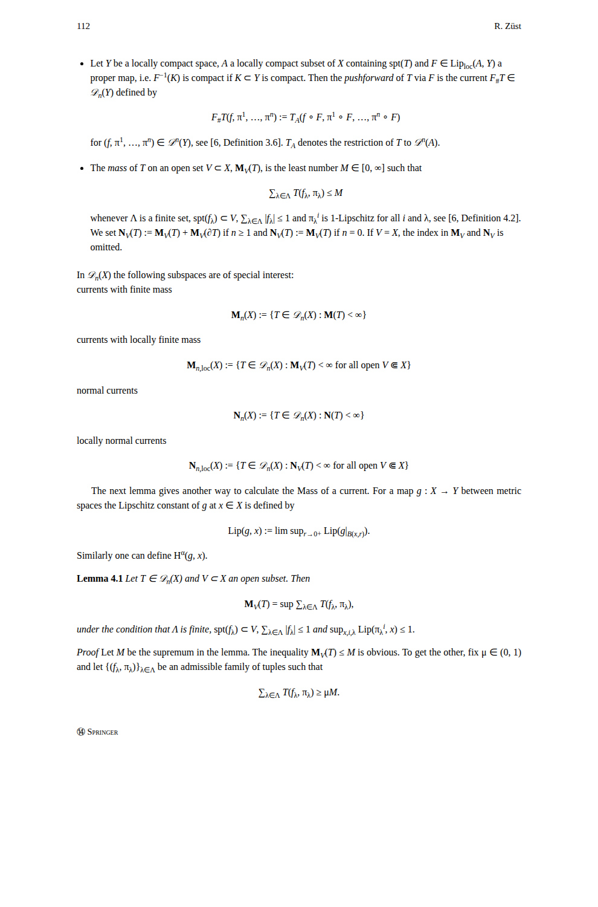112 R. Züst
Let Y be a locally compact space, A a locally compact subset of X containing spt(T) and F ∈ Liploc(A, Y) a proper map, i.e. F−1(K) is compact if K ⊂ Y is compact. Then the pushforward of T via F is the current F#T ∈ 𝒟n(Y) defined by
F#T(f, π1, …, πn) := TA(f ∘ F, π1 ∘ F, …, πn ∘ F)
for (f, π1, …, πn) ∈ 𝒟n(Y), see [6, Definition 3.6]. TA denotes the restriction of T to 𝒟n(A).
The mass of T on an open set V ⊂ X, MV(T), is the least number M ∈ [0, ∞] such that
∑λ∈Λ T(fλ, πλ) ≤ M
whenever Λ is a finite set, spt(fλ) ⊂ V, ∑λ∈Λ |fλ| ≤ 1 and πλi is 1-Lipschitz for all i and λ, see [6, Definition 4.2]. We set NV(T) := MV(T) + MV(∂T) if n ≥ 1 and NV(T) := MV(T) if n = 0. If V = X, the index in MV and NV is omitted.
In 𝒟n(X) the following subspaces are of special interest:
currents with finite mass
Mn(X) := {T ∈ 𝒟n(X) : M(T) < ∞}
currents with locally finite mass
Mn,loc(X) := {T ∈ 𝒟n(X) : MV(T) < ∞ for all open V ⋐ X}
normal currents
Nn(X) := {T ∈ 𝒟n(X) : N(T) < ∞}
locally normal currents
Nn,loc(X) := {T ∈ 𝒟n(X) : NV(T) < ∞ for all open V ⋐ X}
The next lemma gives another way to calculate the Mass of a current. For a map g : X → Y between metric spaces the Lipschitz constant of g at x ∈ X is defined by
Lip(g, x) := lim supr→0+ Lip(g|B(x,r)).
Similarly one can define Hα(g, x).
Lemma 4.1 Let T ∈ 𝒟n(X) and V ⊂ X an open subset. Then
MV(T) = sup ∑λ∈Λ T(fλ, πλ),
under the condition that Λ is finite, spt(fλ) ⊂ V, ∑λ∈Λ |fλ| ≤ 1 and supx,i,λ Lip(πλi, x) ≤ 1.
Proof Let M be the supremum in the lemma. The inequality MV(T) ≤ M is obvious. To get the other, fix μ ∈ (0, 1) and let {(fλ, πλ)}λ∈Λ be an admissible family of tuples such that
∑λ∈Λ T(fλ, πλ) ≥ μM.
⑭ Springer